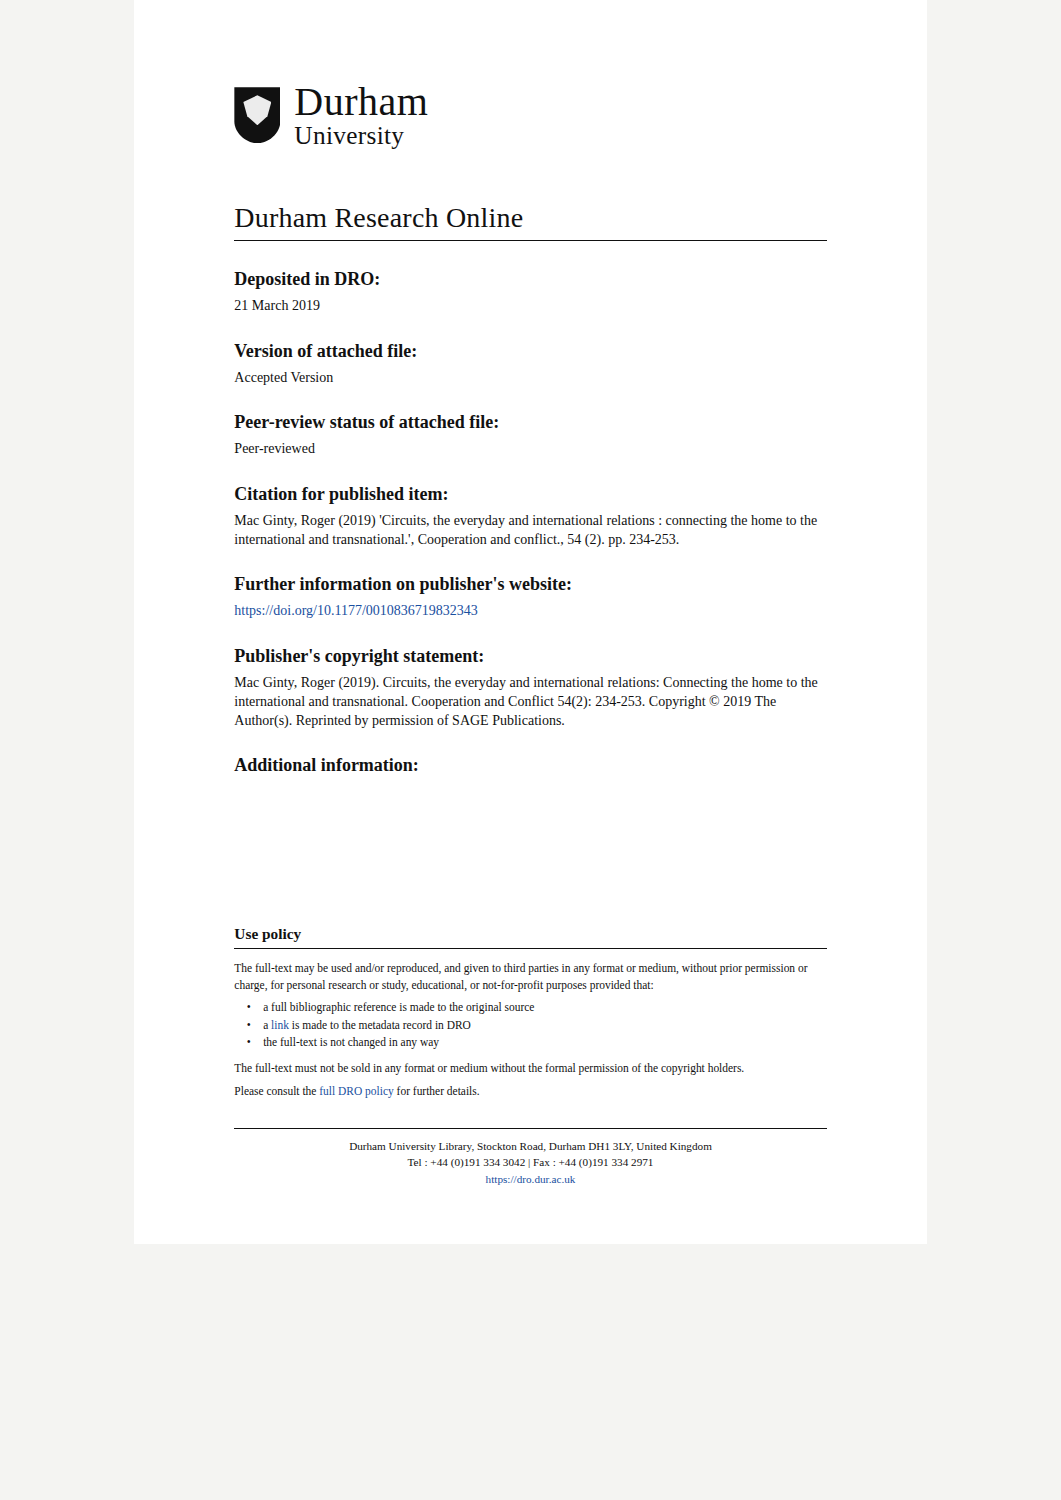Durham University
Durham Research Online
Deposited in DRO:
21 March 2019
Version of attached file:
Accepted Version
Peer-review status of attached file:
Peer-reviewed
Citation for published item:
Mac Ginty, Roger (2019) 'Circuits, the everyday and international relations : connecting the home to the international and transnational.', Cooperation and conflict., 54 (2). pp. 234-253.
Further information on publisher's website:
https://doi.org/10.1177/0010836719832343
Publisher's copyright statement:
Mac Ginty, Roger (2019). Circuits, the everyday and international relations: Connecting the home to the international and transnational. Cooperation and Conflict 54(2): 234-253. Copyright © 2019 The Author(s). Reprinted by permission of SAGE Publications.
Additional information:
Use policy
The full-text may be used and/or reproduced, and given to third parties in any format or medium, without prior permission or charge, for personal research or study, educational, or not-for-profit purposes provided that:
a full bibliographic reference is made to the original source
a link is made to the metadata record in DRO
the full-text is not changed in any way
The full-text must not be sold in any format or medium without the formal permission of the copyright holders.
Please consult the full DRO policy for further details.
Durham University Library, Stockton Road, Durham DH1 3LY, United Kingdom
Tel : +44 (0)191 334 3042 | Fax : +44 (0)191 334 2971
https://dro.dur.ac.uk